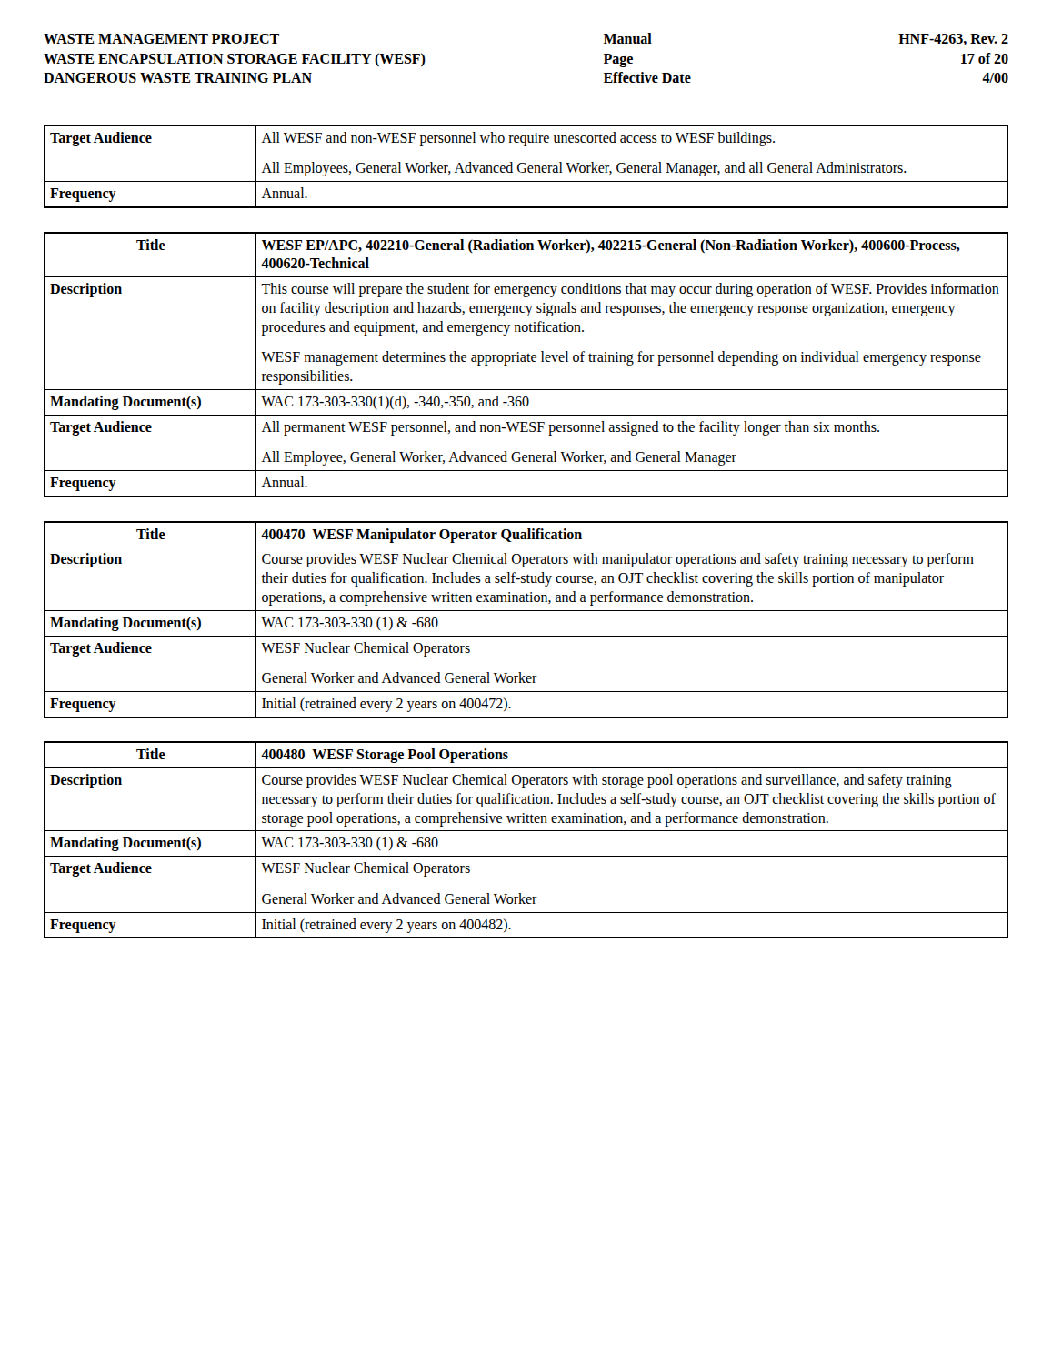| Waste Management Project | Manual | HNF-4263, Rev. 2 |
| Waste Encapsulation Storage Facility (WESF) | Page | 17 of 20 |
| Dangerous Waste Training Plan | Effective Date | 4/00 |
| Target Audience | All WESF and non-WESF personnel who require unescorted access to WESF buildings. All Employees, General Worker, Advanced General Worker, General Manager, and all General Administrators. |
| Frequency | Annual. |
| Title | WESF EP/APC, 402210-General (Radiation Worker), 402215-General (Non-Radiation Worker), 400600-Process, 400620-Technical |
| Description | This course will prepare the student for emergency conditions that may occur during operation of WESF. Provides information on facility description and hazards, emergency signals and responses, the emergency response organization, emergency procedures and equipment, and emergency notification. WESF management determines the appropriate level of training for personnel depending on individual emergency response responsibilities. |
| Mandating Document(s) | WAC 173-303-330(1)(d), -340,-350, and -360 |
| Target Audience | All permanent WESF personnel, and non-WESF personnel assigned to the facility longer than six months. All Employee, General Worker, Advanced General Worker, and General Manager |
| Frequency | Annual. |
| Title | 400470 WESF Manipulator Operator Qualification |
| Description | Course provides WESF Nuclear Chemical Operators with manipulator operations and safety training necessary to perform their duties for qualification. Includes a self-study course, an OJT checklist covering the skills portion of manipulator operations, a comprehensive written examination, and a performance demonstration. |
| Mandating Document(s) | WAC 173-303-330 (1) & -680 |
| Target Audience | WESF Nuclear Chemical Operators General Worker and Advanced General Worker |
| Frequency | Initial (retrained every 2 years on 400472). |
| Title | 400480 WESF Storage Pool Operations |
| Description | Course provides WESF Nuclear Chemical Operators with storage pool operations and surveillance, and safety training necessary to perform their duties for qualification. Includes a self-study course, an OJT checklist covering the skills portion of storage pool operations, a comprehensive written examination, and a performance demonstration. |
| Mandating Document(s) | WAC 173-303-330 (1) & -680 |
| Target Audience | WESF Nuclear Chemical Operators General Worker and Advanced General Worker |
| Frequency | Initial (retrained every 2 years on 400482). |